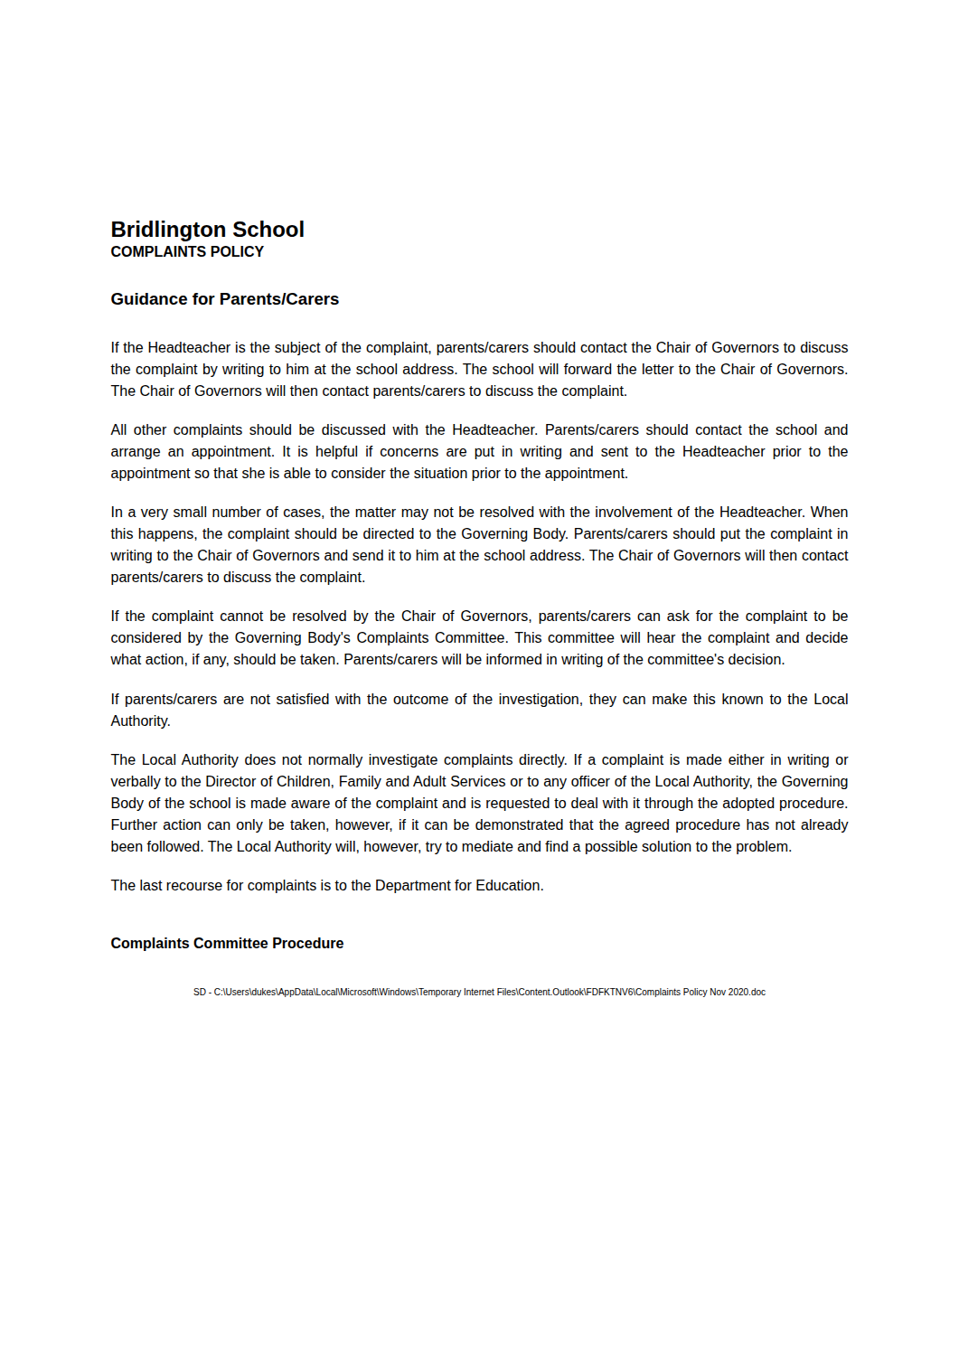Bridlington School
COMPLAINTS POLICY
Guidance for Parents/Carers
If the Headteacher is the subject of the complaint, parents/carers should contact the Chair of Governors to discuss the complaint by writing to him at the school address. The school will forward the letter to the Chair of Governors. The Chair of Governors will then contact parents/carers to discuss the complaint.
All other complaints should be discussed with the Headteacher. Parents/carers should contact the school and arrange an appointment. It is helpful if concerns are put in writing and sent to the Headteacher prior to the appointment so that she is able to consider the situation prior to the appointment.
In a very small number of cases, the matter may not be resolved with the involvement of the Headteacher. When this happens, the complaint should be directed to the Governing Body. Parents/carers should put the complaint in writing to the Chair of Governors and send it to him at the school address. The Chair of Governors will then contact parents/carers to discuss the complaint.
If the complaint cannot be resolved by the Chair of Governors, parents/carers can ask for the complaint to be considered by the Governing Body's Complaints Committee. This committee will hear the complaint and decide what action, if any, should be taken. Parents/carers will be informed in writing of the committee's decision.
If parents/carers are not satisfied with the outcome of the investigation, they can make this known to the Local Authority.
The Local Authority does not normally investigate complaints directly. If a complaint is made either in writing or verbally to the Director of Children, Family and Adult Services or to any officer of the Local Authority, the Governing Body of the school is made aware of the complaint and is requested to deal with it through the adopted procedure. Further action can only be taken, however, if it can be demonstrated that the agreed procedure has not already been followed. The Local Authority will, however, try to mediate and find a possible solution to the problem.
The last recourse for complaints is to the Department for Education.
Complaints Committee Procedure
SD - C:\Users\dukes\AppData\Local\Microsoft\Windows\Temporary Internet Files\Content.Outlook\FDFKTNV6\Complaints Policy Nov 2020.doc